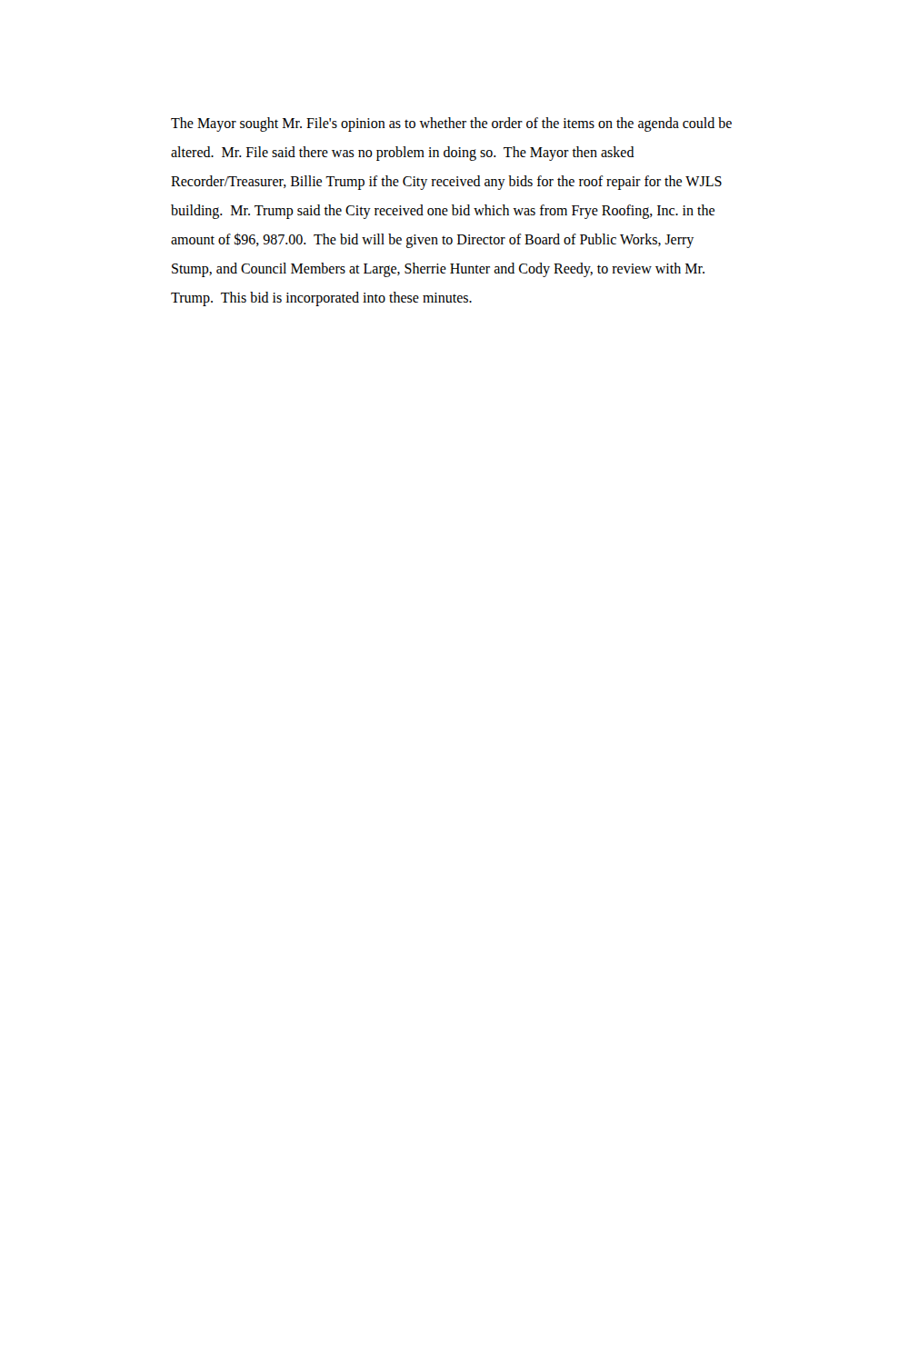The Mayor sought Mr. File's opinion as to whether the order of the items on the agenda could be altered. Mr. File said there was no problem in doing so. The Mayor then asked Recorder/Treasurer, Billie Trump if the City received any bids for the roof repair for the WJLS building. Mr. Trump said the City received one bid which was from Frye Roofing, Inc. in the amount of $96, 987.00. The bid will be given to Director of Board of Public Works, Jerry Stump, and Council Members at Large, Sherrie Hunter and Cody Reedy, to review with Mr. Trump. This bid is incorporated into these minutes.